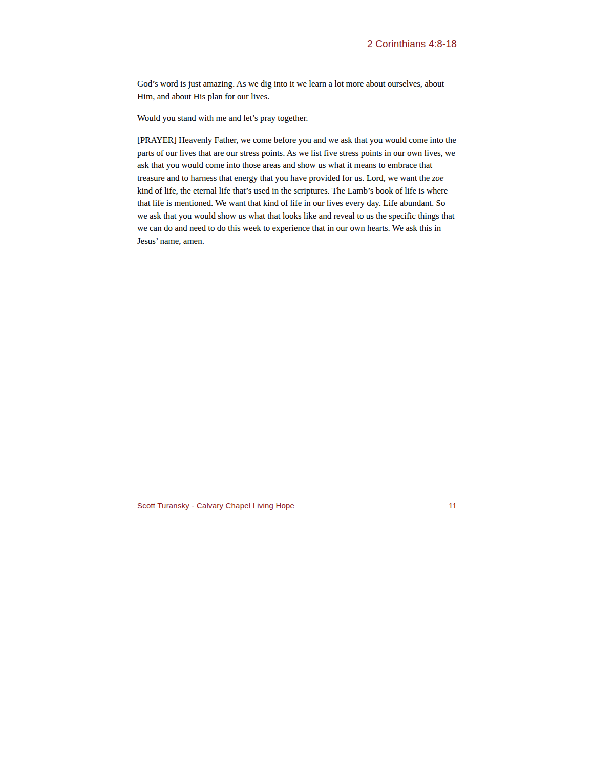2 Corinthians 4:8-18
God’s word is just amazing. As we dig into it we learn a lot more about ourselves, about Him, and about His plan for our lives.
Would you stand with me and let’s pray together.
[PRAYER] Heavenly Father, we come before you and we ask that you would come into the parts of our lives that are our stress points. As we list five stress points in our own lives, we ask that you would come into those areas and show us what it means to embrace that treasure and to harness that energy that you have provided for us. Lord, we want the zoe kind of life, the eternal life that’s used in the scriptures. The Lamb’s book of life is where that life is mentioned. We want that kind of life in our lives every day. Life abundant. So we ask that you would show us what that looks like and reveal to us the specific things that we can do and need to do this week to experience that in our own hearts. We ask this in Jesus’ name, amen.
Scott Turansky - Calvary Chapel Living Hope 11